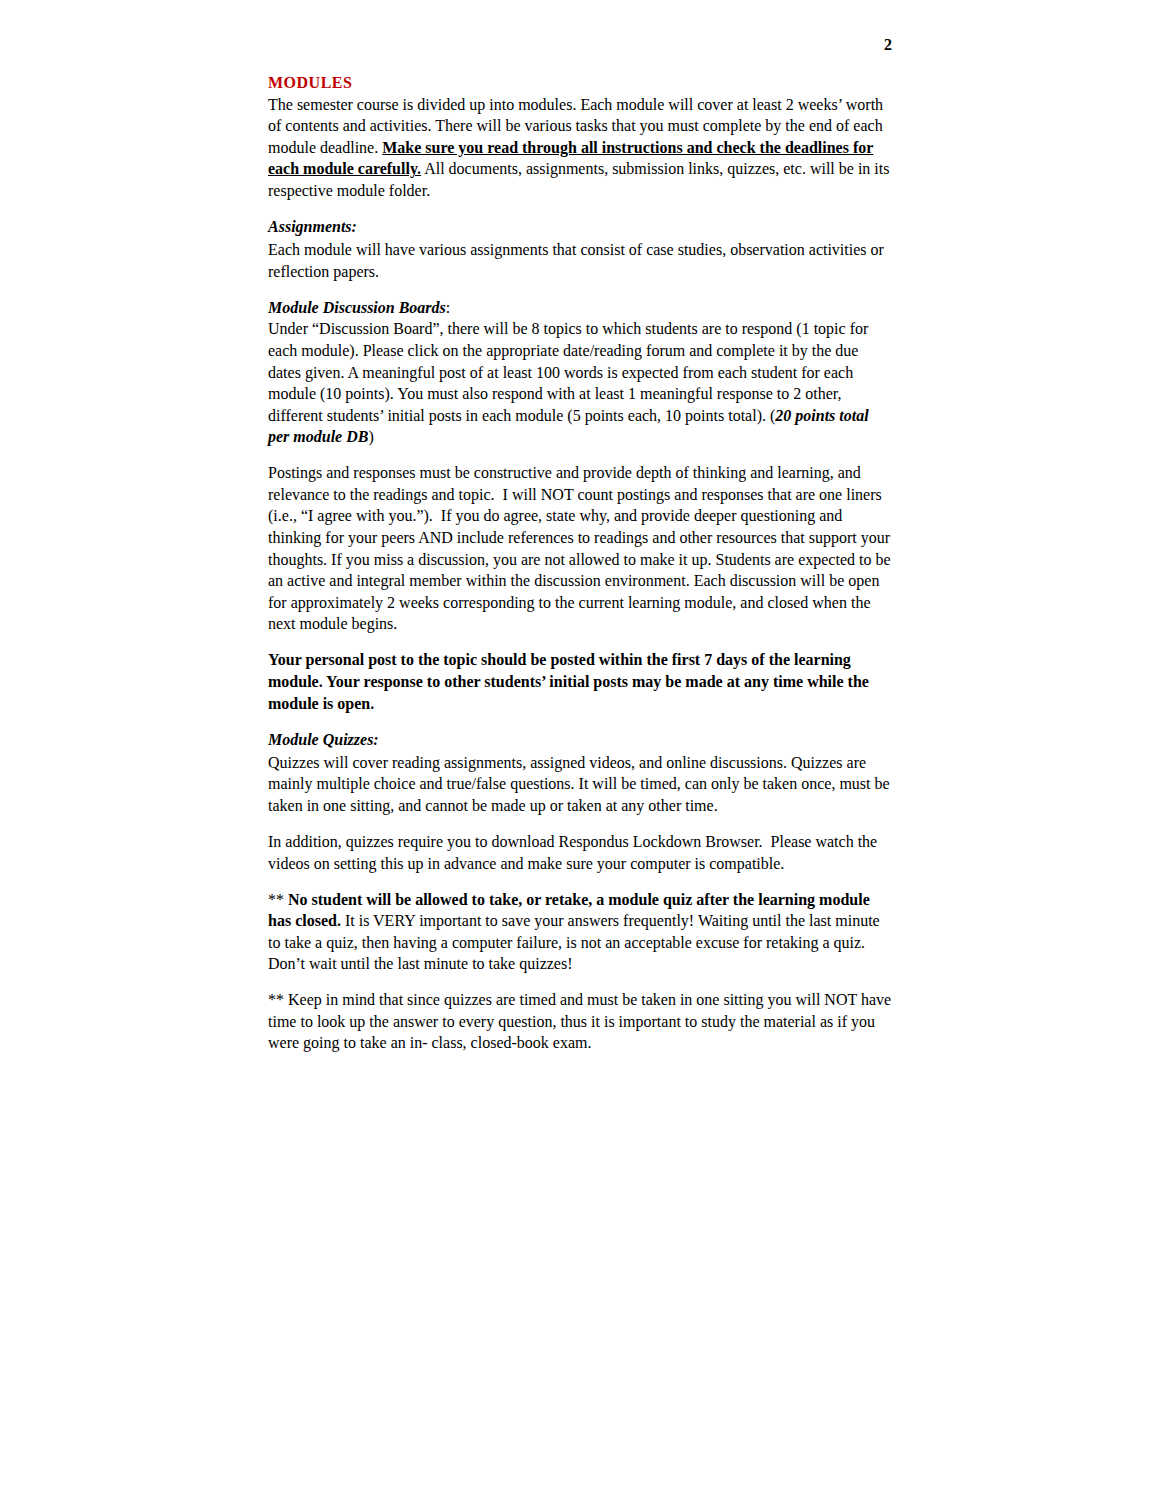2
MODULES
The semester course is divided up into modules. Each module will cover at least 2 weeks’ worth of contents and activities. There will be various tasks that you must complete by the end of each module deadline. Make sure you read through all instructions and check the deadlines for each module carefully. All documents, assignments, submission links, quizzes, etc. will be in its respective module folder.
Assignments:
Each module will have various assignments that consist of case studies, observation activities or reflection papers.
Module Discussion Boards:
Under “Discussion Board”, there will be 8 topics to which students are to respond (1 topic for each module). Please click on the appropriate date/reading forum and complete it by the due dates given. A meaningful post of at least 100 words is expected from each student for each module (10 points). You must also respond with at least 1 meaningful response to 2 other, different students’ initial posts in each module (5 points each, 10 points total). (20 points total per module DB)
Postings and responses must be constructive and provide depth of thinking and learning, and relevance to the readings and topic. I will NOT count postings and responses that are one liners (i.e., “I agree with you.”). If you do agree, state why, and provide deeper questioning and thinking for your peers AND include references to readings and other resources that support your thoughts. If you miss a discussion, you are not allowed to make it up. Students are expected to be an active and integral member within the discussion environment. Each discussion will be open for approximately 2 weeks corresponding to the current learning module, and closed when the next module begins.
Your personal post to the topic should be posted within the first 7 days of the learning module. Your response to other students’ initial posts may be made at any time while the module is open.
Module Quizzes:
Quizzes will cover reading assignments, assigned videos, and online discussions. Quizzes are mainly multiple choice and true/false questions. It will be timed, can only be taken once, must be taken in one sitting, and cannot be made up or taken at any other time.
In addition, quizzes require you to download Respondus Lockdown Browser. Please watch the videos on setting this up in advance and make sure your computer is compatible.
** No student will be allowed to take, or retake, a module quiz after the learning module has closed. It is VERY important to save your answers frequently! Waiting until the last minute to take a quiz, then having a computer failure, is not an acceptable excuse for retaking a quiz. Don’t wait until the last minute to take quizzes!
** Keep in mind that since quizzes are timed and must be taken in one sitting you will NOT have time to look up the answer to every question, thus it is important to study the material as if you were going to take an in- class, closed-book exam.